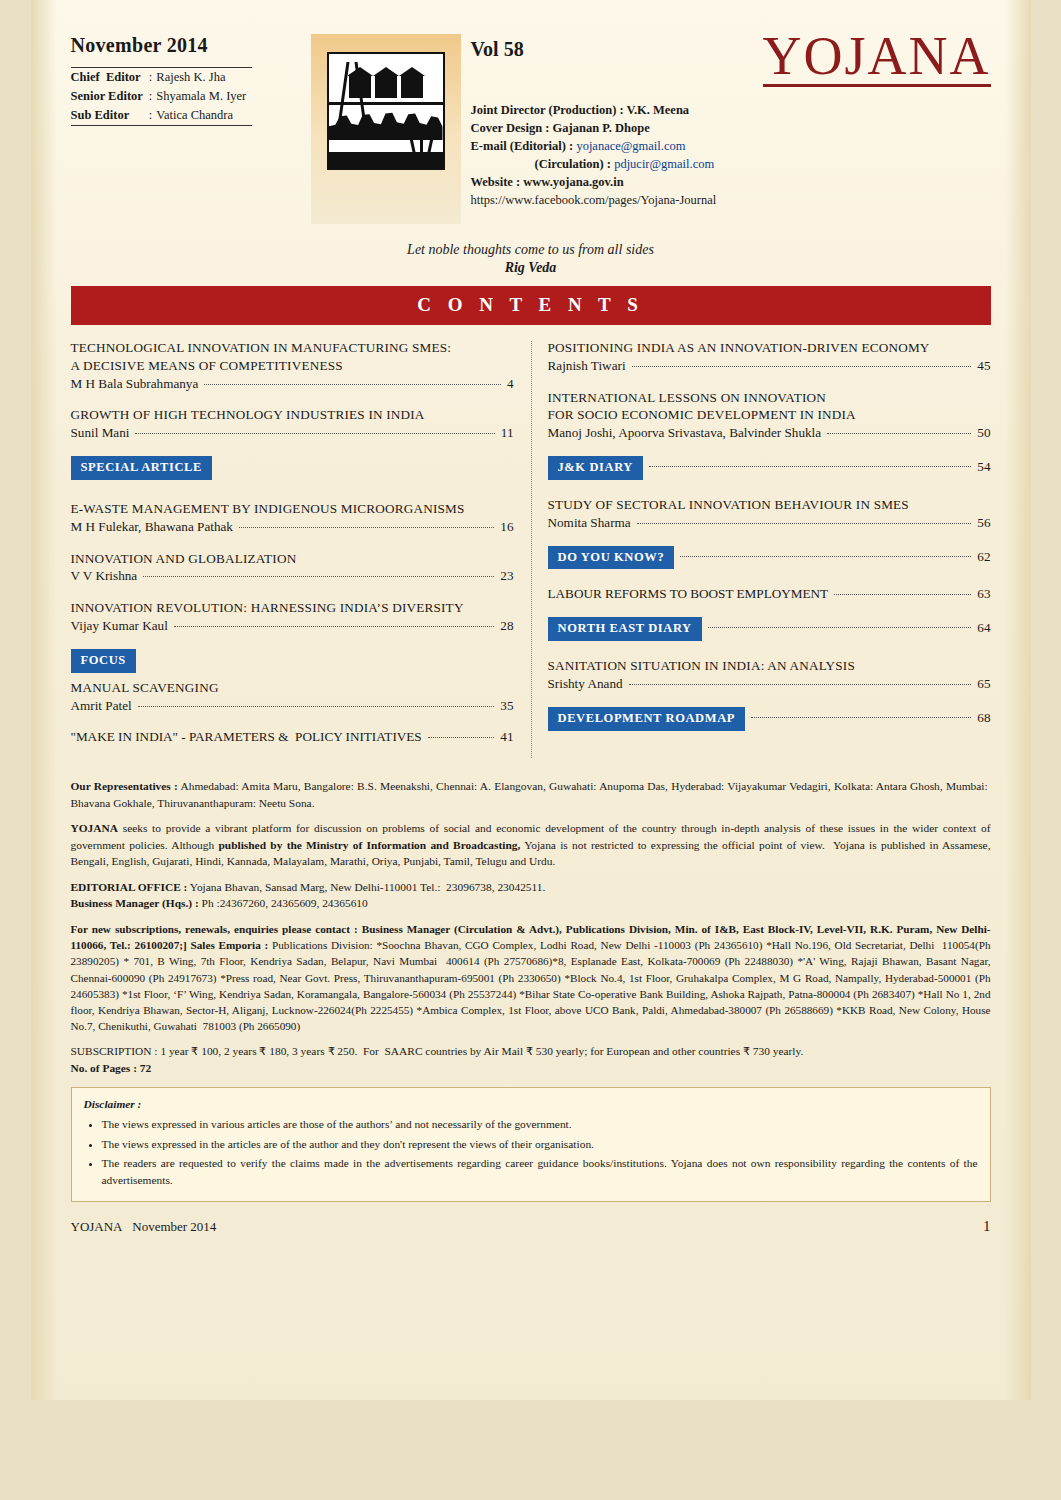November 2014
| Chief Editor | : | Rajesh K. Jha |
| Senior Editor | : | Shyamala M. Iyer |
| Sub Editor | : | Vatica Chandra |
Vol 58
YOJANA
Joint Director (Production) : V.K. Meena
Cover Design : Gajanan P. Dhope
E-mail (Editorial) : yojanace@gmail.com
(Circulation) : pdjucir@gmail.com
Website : www.yojana.gov.in
https://www.facebook.com/pages/Yojana-Journal
Let noble thoughts come to us from all sides Rig Veda
C O N T E N T S
TECHNOLOGICAL INNOVATION IN MANUFACTURING SMES:
A DECISIVE MEANS OF COMPETITIVENESS
M H Bala Subrahmanya 4
GROWTH OF HIGH TECHNOLOGY INDUSTRIES IN INDIA
Sunil Mani 11
SPECIAL ARTICLE
E-WASTE MANAGEMENT BY INDIGENOUS MICROORGANISMS
M H Fulekar, Bhawana Pathak 16
INNOVATION AND GLOBALIZATION
V V Krishna 23
INNOVATION REVOLUTION: HARNESSING INDIA’S DIVERSITY
Vijay Kumar Kaul 28
FOCUS
MANUAL SCAVENGING
Amrit Patel 35
"MAKE IN INDIA" - PARAMETERS & POLICY INITIATIVES 41
POSITIONING INDIA AS AN INNOVATION-DRIVEN ECONOMY
Rajnish Tiwari 45
INTERNATIONAL LESSONS ON INNOVATION
FOR SOCIO ECONOMIC DEVELOPMENT IN INDIA
Manoj Joshi, Apoorva Srivastava, Balvinder Shukla 50
J&K DIARY 54
STUDY OF SECTORAL INNOVATION BEHAVIOUR IN SMES
Nomita Sharma 56
DO YOU KNOW? 62
LABOUR REFORMS TO BOOST EMPLOYMENT 63
NORTH EAST DIARY 64
SANITATION SITUATION IN INDIA: AN ANALYSIS
Srishty Anand 65
DEVELOPMENT ROADMAP 68
Our Representatives : Ahmedabad: Amita Maru, Bangalore: B.S. Meenakshi, Chennai: A. Elangovan, Guwahati: Anupoma Das, Hyderabad: Vijayakumar Vedagiri, Kolkata: Antara Ghosh, Mumbai: Bhavana Gokhale, Thiruvananthapuram: Neetu Sona.
YOJANA seeks to provide a vibrant platform for discussion on problems of social and economic development of the country through in-depth analysis of these issues in the wider context of government policies. Although published by the Ministry of Information and Broadcasting, Yojana is not restricted to expressing the official point of view. Yojana is published in Assamese, Bengali, English, Gujarati, Hindi, Kannada, Malayalam, Marathi, Oriya, Punjabi, Tamil, Telugu and Urdu.
EDITORIAL OFFICE : Yojana Bhavan, Sansad Marg, New Delhi-110001 Tel.: 23096738, 23042511.
Business Manager (Hqs.) : Ph :24367260, 24365609, 24365610
For new subscriptions, renewals, enquiries please contact : Business Manager (Circulation & Advt.), Publications Division, Min. of I&B, East Block-IV, Level-VII, R.K. Puram, New Delhi-110066, Tel.: 26100207;] Sales Emporia : Publications Division: *Soochna Bhavan, CGO Complex, Lodhi Road, New Delhi -110003 (Ph 24365610) *Hall No.196, Old Secretariat, Delhi 110054(Ph 23890205) * 701, B Wing, 7th Floor, Kendriya Sadan, Belapur, Navi Mumbai 400614 (Ph 27570686)*8, Esplanade East, Kolkata-700069 (Ph 22488030) *'A' Wing, Rajaji Bhawan, Basant Nagar, Chennai-600090 (Ph 24917673) *Press road, Near Govt. Press, Thiruvananthapuram-695001 (Ph 2330650) *Block No.4, 1st Floor, Gruhakalpa Complex, M G Road, Nampally, Hyderabad-500001 (Ph 24605383) *1st Floor, ‘F’ Wing, Kendriya Sadan, Koramangala, Bangalore-560034 (Ph 25537244) *Bihar State Co-operative Bank Building, Ashoka Rajpath, Patna-800004 (Ph 2683407) *Hall No 1, 2nd floor, Kendriya Bhawan, Sector-H, Aliganj, Lucknow-226024(Ph 2225455) *Ambica Complex, 1st Floor, above UCO Bank, Paldi, Ahmedabad-380007 (Ph 26588669) *KKB Road, New Colony, House No.7, Chenikuthi, Guwahati 781003 (Ph 2665090)
SUBSCRIPTION : 1 year ₹ 100, 2 years ₹ 180, 3 years ₹ 250. For SAARC countries by Air Mail ₹ 530 yearly; for European and other countries ₹ 730 yearly.
No. of Pages : 72
Disclaimer :
The views expressed in various articles are those of the authors’ and not necessarily of the government.
The views expressed in the articles are of the author and they don't represent the views of their organisation.
The readers are requested to verify the claims made in the advertisements regarding career guidance books/institutions. Yojana does not own responsibility regarding the contents of the advertisements.
YOJANA November 2014
1